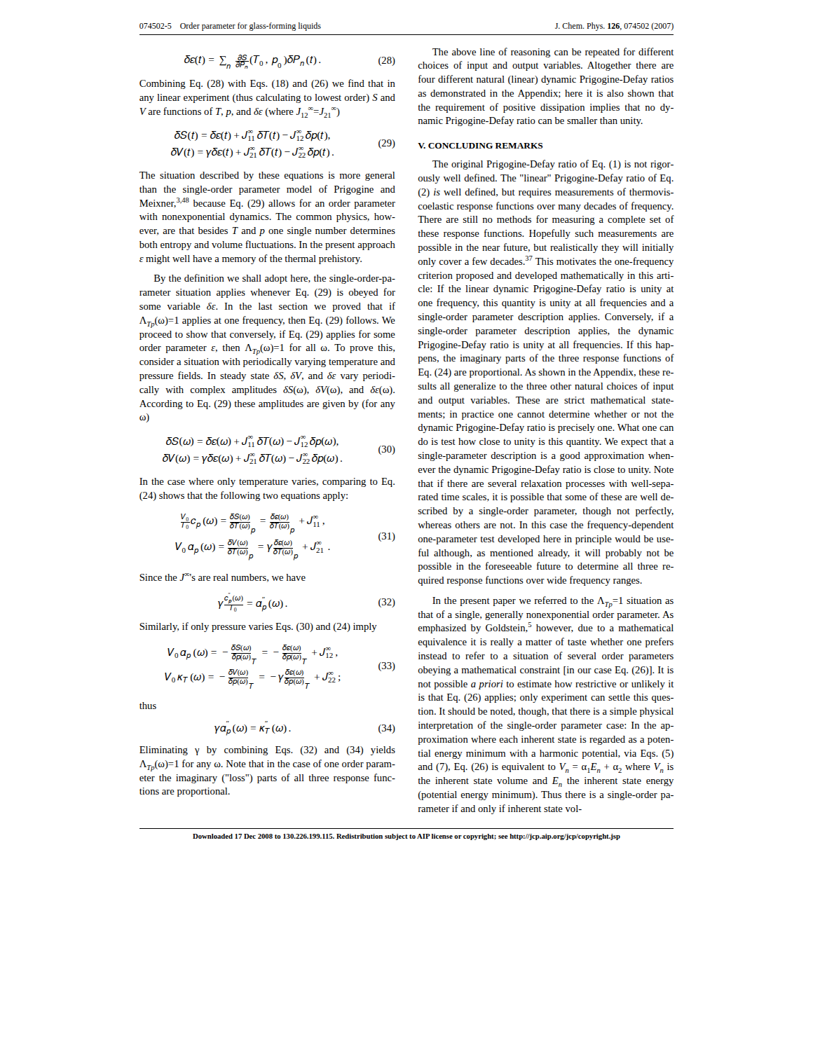074502-5 Order parameter for glass-forming liquids
J. Chem. Phys. 126, 074502 (2007)
δε(t)= ∑n ∂S∂Pn (T0,p0) δPn(t).
(28)
Combining Eq. (28) with Eqs. (18) and (26) we find that in any linear experiment (thus calculating to lowest order) S and V are functions of T, p, and δε (where J12∞=J21∞)
δS(t)=δε(t) +J11∞δT(t) −J12∞δp(t), δV(t)=γδε(t) +J21∞δT(t) −J22∞δp(t).
(29)
The situation described by these equations is more general than the single-order parameter model of Prigogine and Meixner,3,48 because Eq. (29) allows for an order parameter with nonexponential dynamics. The common physics, however, are that besides T and p one single number determines both entropy and volume fluctuations. In the present approach ε might well have a memory of the thermal prehistory.
By the definition we shall adopt here, the single-order-parameter situation applies whenever Eq. (29) is obeyed for some variable δε. In the last section we proved that if ΛTp(ω)=1 applies at one frequency, then Eq. (29) follows. We proceed to show that conversely, if Eq. (29) applies for some order parameter ε, then ΛTp(ω)=1 for all ω. To prove this, consider a situation with periodically varying temperature and pressure fields. In steady state δS, δV, and δε vary periodically with complex amplitudes δS(ω), δV(ω), and δε(ω). According to Eq. (29) these amplitudes are given by (for any ω)
δS(ω)=δε(ω) +J11∞δT(ω) −J12∞δp(ω), δV(ω)=γδε(ω) +J21∞δT(ω) −J22∞δp(ω).
(30)
In the case where only temperature varies, comparing to Eq. (24) shows that the following two equations apply:
V0T0 cp(ω)= δS(ω)δT(ω) p = δε(ω)δT(ω) p +J11∞, V0αp(ω)= δV(ω)δT(ω) p =γ δε(ω)δT(ω) p +J21∞.
(31)
Since the J∞'s are real numbers, we have
γ cp″(ω) T0 = αp″(ω).
(32)
Similarly, if only pressure varies Eqs. (30) and (24) imply
V0αp(ω)=− δS(ω)δp(ω) T =− δε(ω)δp(ω) T +J12∞, V0κT(ω)=− δV(ω)δp(ω) T =−γ δε(ω)δp(ω) T +J22∞;
(33)
thus
γαp″(ω) = κT″(ω).
(34)
Eliminating γ by combining Eqs. (32) and (34) yields ΛTp(ω)=1 for any ω. Note that in the case of one order parameter the imaginary ("loss") parts of all three response functions are proportional.
The above line of reasoning can be repeated for different choices of input and output variables. Altogether there are four different natural (linear) dynamic Prigogine-Defay ratios as demonstrated in the Appendix; here it is also shown that the requirement of positive dissipation implies that no dynamic Prigogine-Defay ratio can be smaller than unity.
V. CONCLUDING REMARKS
The original Prigogine-Defay ratio of Eq. (1) is not rigorously well defined. The "linear" Prigogine-Defay ratio of Eq. (2) is well defined, but requires measurements of thermoviscoelastic response functions over many decades of frequency. There are still no methods for measuring a complete set of these response functions. Hopefully such measurements are possible in the near future, but realistically they will initially only cover a few decades.37 This motivates the one-frequency criterion proposed and developed mathematically in this article: If the linear dynamic Prigogine-Defay ratio is unity at one frequency, this quantity is unity at all frequencies and a single-order parameter description applies. Conversely, if a single-order parameter description applies, the dynamic Prigogine-Defay ratio is unity at all frequencies. If this happens, the imaginary parts of the three response functions of Eq. (24) are proportional. As shown in the Appendix, these results all generalize to the three other natural choices of input and output variables. These are strict mathematical statements; in practice one cannot determine whether or not the dynamic Prigogine-Defay ratio is precisely one. What one can do is test how close to unity is this quantity. We expect that a single-parameter description is a good approximation whenever the dynamic Prigogine-Defay ratio is close to unity. Note that if there are several relaxation processes with well-separated time scales, it is possible that some of these are well described by a single-order parameter, though not perfectly, whereas others are not. In this case the frequency-dependent one-parameter test developed here in principle would be useful although, as mentioned already, it will probably not be possible in the foreseeable future to determine all three required response functions over wide frequency ranges.
In the present paper we referred to the ΛTp=1 situation as that of a single, generally nonexponential order parameter. As emphasized by Goldstein,5 however, due to a mathematical equivalence it is really a matter of taste whether one prefers instead to refer to a situation of several order parameters obeying a mathematical constraint [in our case Eq. (26)]. It is not possible a priori to estimate how restrictive or unlikely it is that Eq. (26) applies; only experiment can settle this question. It should be noted, though, that there is a simple physical interpretation of the single-order parameter case: In the approximation where each inherent state is regarded as a potential energy minimum with a harmonic potential, via Eqs. (5) and (7), Eq. (26) is equivalent to Vn = α1En + α2 where Vn is the inherent state volume and En the inherent state energy (potential energy minimum). Thus there is a single-order parameter if and only if inherent state vol-
Downloaded 17 Dec 2008 to 130.226.199.115. Redistribution subject to AIP license or copyright; see http://jcp.aip.org/jcp/copyright.jsp